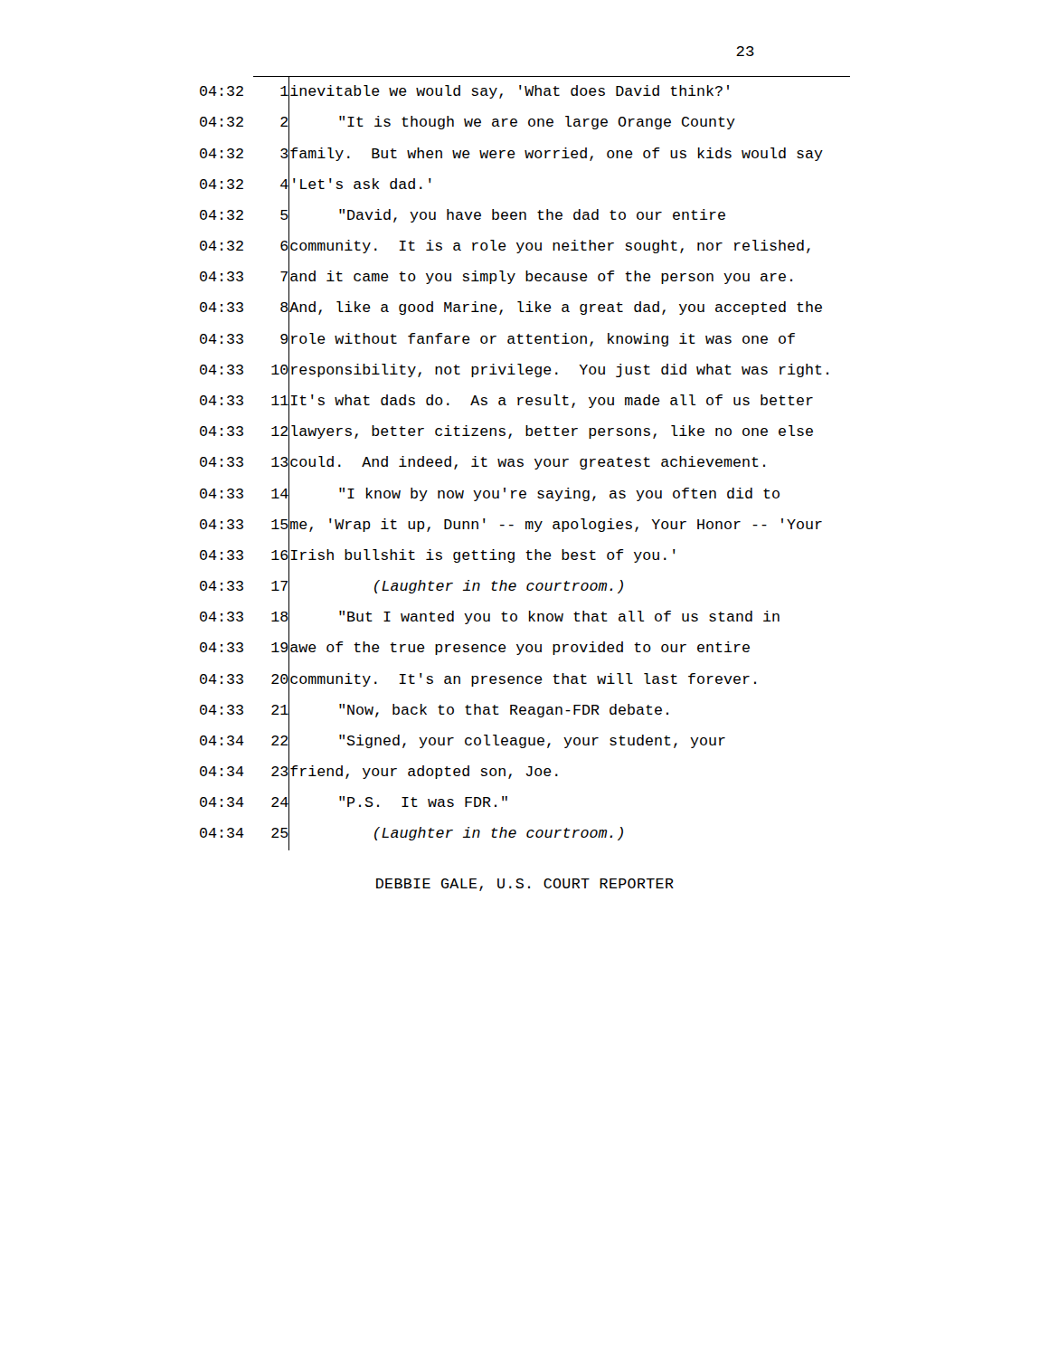23
| 04:32 | 1 | inevitable we would say, 'What does David think?' |
| 04:32 | 2 | "It is though we are one large Orange County |
| 04:32 | 3 | family. But when we were worried, one of us kids would say |
| 04:32 | 4 | 'Let's ask dad.' |
| 04:32 | 5 | "David, you have been the dad to our entire |
| 04:32 | 6 | community. It is a role you neither sought, nor relished, |
| 04:33 | 7 | and it came to you simply because of the person you are. |
| 04:33 | 8 | And, like a good Marine, like a great dad, you accepted the |
| 04:33 | 9 | role without fanfare or attention, knowing it was one of |
| 04:33 | 10 | responsibility, not privilege. You just did what was right. |
| 04:33 | 11 | It's what dads do. As a result, you made all of us better |
| 04:33 | 12 | lawyers, better citizens, better persons, like no one else |
| 04:33 | 13 | could. And indeed, it was your greatest achievement. |
| 04:33 | 14 | "I know by now you're saying, as you often did to |
| 04:33 | 15 | me, 'Wrap it up, Dunn' -- my apologies, Your Honor -- 'Your |
| 04:33 | 16 | Irish bullshit is getting the best of you.' |
| 04:33 | 17 | (Laughter in the courtroom.) |
| 04:33 | 18 | "But I wanted you to know that all of us stand in |
| 04:33 | 19 | awe of the true presence you provided to our entire |
| 04:33 | 20 | community. It's an presence that will last forever. |
| 04:33 | 21 | "Now, back to that Reagan-FDR debate. |
| 04:34 | 22 | "Signed, your colleague, your student, your |
| 04:34 | 23 | friend, your adopted son, Joe. |
| 04:34 | 24 | "P.S. It was FDR." |
| 04:34 | 25 | (Laughter in the courtroom.) |
DEBBIE GALE, U.S. COURT REPORTER